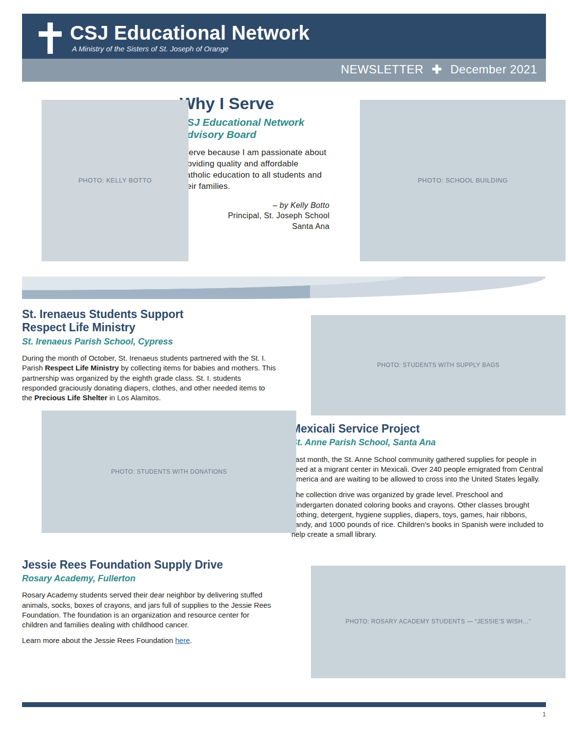CSJ Educational Network
A Ministry of the Sisters of St. Joseph of Orange
NEWSLETTER ✚ December 2021
Photo: Kelly Botto
Why I Serve
CSJ Educational Network
Advisory Board
I serve because I am passionate about providing quality and affordable Catholic education to all students and their families.
– by Kelly Botto
Principal, St. Joseph School
Santa Ana
Photo: School building
St. Irenaeus Students Support
Respect Life Ministry
St. Irenaeus Parish School, Cypress
During the month of October, St. Irenaeus students partnered with the St. I. Parish Respect Life Ministry by collecting items for babies and mothers. This partnership was organized by the eighth grade class. St. I. students responded graciously donating diapers, clothes, and other needed items to the Precious Life Shelter in Los Alamitos.
Photo: Students with donations
Photo: Students with supply bags
Mexicali Service Project
St. Anne Parish School, Santa Ana
Last month, the St. Anne School community gathered supplies for people in need at a migrant center in Mexicali. Over 240 people emigrated from Central America and are waiting to be allowed to cross into the United States legally.
The collection drive was organized by grade level. Preschool and Kindergarten donated coloring books and crayons. Other classes brought clothing, detergent, hygiene supplies, diapers, toys, games, hair ribbons, candy, and 1000 pounds of rice. Children’s books in Spanish were included to help create a small library.
Jessie Rees Foundation Supply Drive
Rosary Academy, Fullerton
Rosary Academy students served their dear neighbor by delivering stuffed animals, socks, boxes of crayons, and jars full of supplies to the Jessie Rees Foundation. The foundation is an organization and resource center for children and families dealing with childhood cancer.
Learn more about the Jessie Rees Foundation here.
Photo: Rosary Academy students — “Jessie’s Wish…”
1